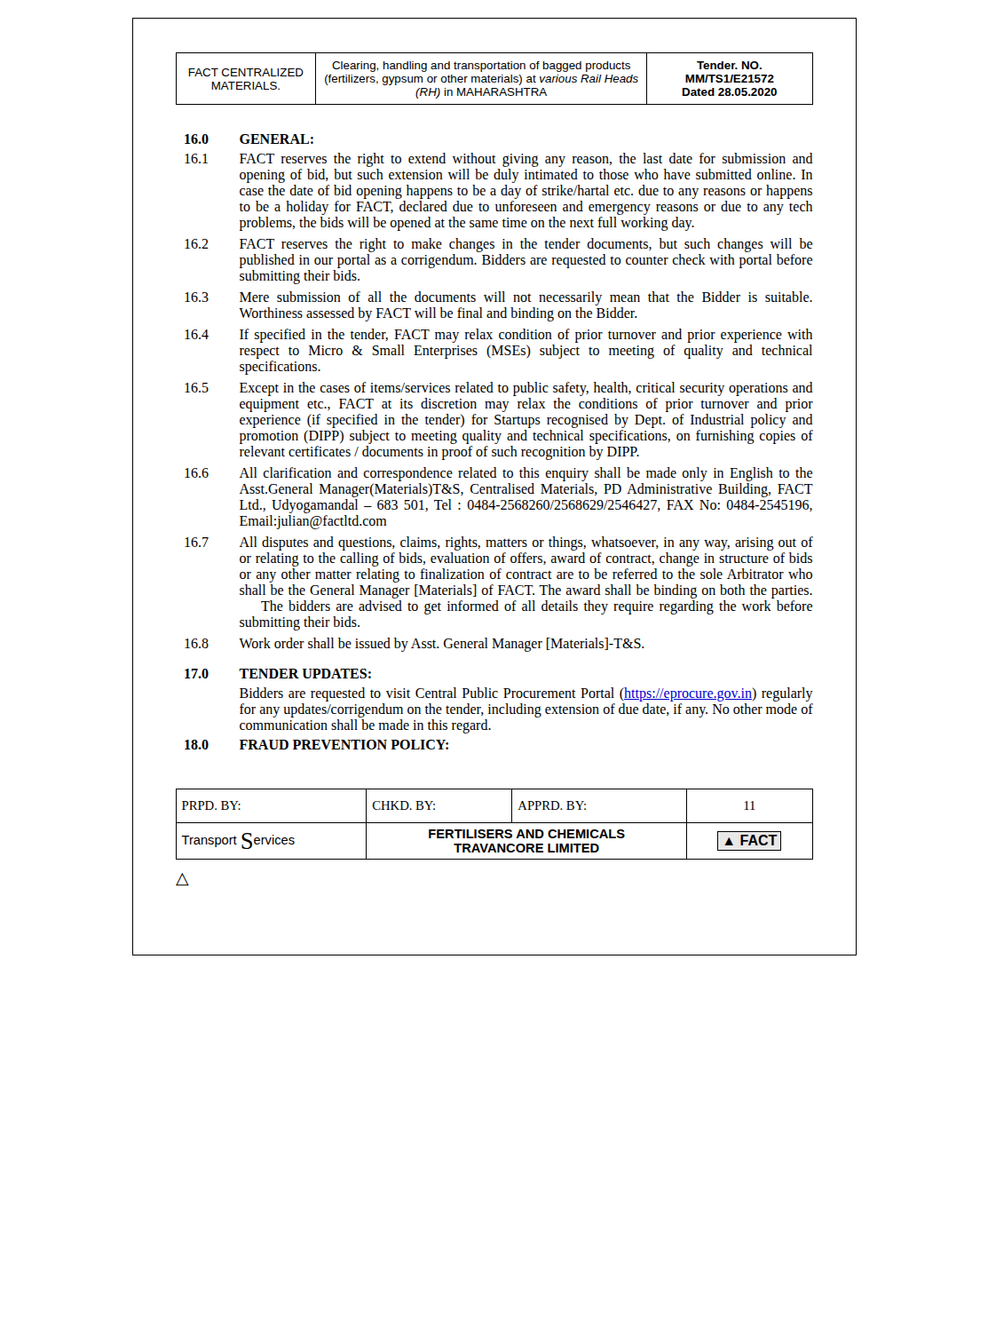| FACT CENTRALIZED MATERIALS. | Clearing, handling and transportation of bagged products (fertilizers, gypsum or other materials) at various Rail Heads (RH) in MAHARASHTRA | Tender. NO. MM/TS1/E21572 Dated 28.05.2020 |
16.0 GENERAL:
16.1 FACT reserves the right to extend without giving any reason, the last date for submission and opening of bid, but such extension will be duly intimated to those who have submitted online. In case the date of bid opening happens to be a day of strike/hartal etc. due to any reasons or happens to be a holiday for FACT, declared due to unforeseen and emergency reasons or due to any tech problems, the bids will be opened at the same time on the next full working day.
16.2 FACT reserves the right to make changes in the tender documents, but such changes will be published in our portal as a corrigendum. Bidders are requested to counter check with portal before submitting their bids.
16.3 Mere submission of all the documents will not necessarily mean that the Bidder is suitable. Worthiness assessed by FACT will be final and binding on the Bidder.
16.4 If specified in the tender, FACT may relax condition of prior turnover and prior experience with respect to Micro & Small Enterprises (MSEs) subject to meeting of quality and technical specifications.
16.5 Except in the cases of items/services related to public safety, health, critical security operations and equipment etc., FACT at its discretion may relax the conditions of prior turnover and prior experience (if specified in the tender) for Startups recognised by Dept. of Industrial policy and promotion (DIPP) subject to meeting quality and technical specifications, on furnishing copies of relevant certificates / documents in proof of such recognition by DIPP.
16.6 All clarification and correspondence related to this enquiry shall be made only in English to the Asst.General Manager(Materials)T&S, Centralised Materials, PD Administrative Building, FACT Ltd., Udyogamandal – 683 501, Tel : 0484-2568260/2568629/2546427, FAX No: 0484-2545196, Email:julian@factltd.com
16.7 All disputes and questions, claims, rights, matters or things, whatsoever, in any way, arising out of or relating to the calling of bids, evaluation of offers, award of contract, change in structure of bids or any other matter relating to finalization of contract are to be referred to the sole Arbitrator who shall be the General Manager [Materials] of FACT. The award shall be binding on both the parties. The bidders are advised to get informed of all details they require regarding the work before submitting their bids.
16.8 Work order shall be issued by Asst. General Manager [Materials]-T&S.
17.0 TENDER UPDATES:
Bidders are requested to visit Central Public Procurement Portal (https://eprocure.gov.in) regularly for any updates/corrigendum on the tender, including extension of due date, if any. No other mode of communication shall be made in this regard.
18.0 FRAUD PREVENTION POLICY:
| PRPD. BY: | CHKD. BY: | APPRD. BY: | 11 |
| Transport S ervices | FERTILISERS AND CHEMICALS TRAVANCORE LIMITED | ▲ FACT |
△